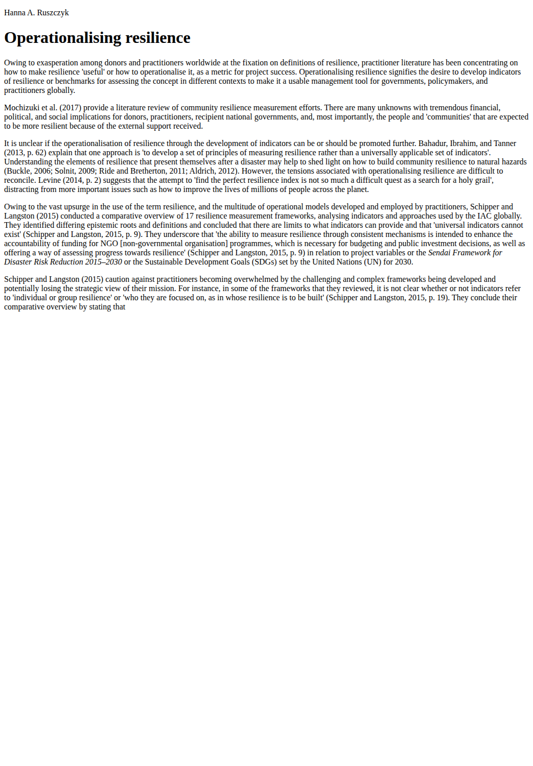Hanna A. Ruszczyk
Operationalising resilience
Owing to exasperation among donors and practitioners worldwide at the fixation on definitions of resilience, practitioner literature has been concentrating on how to make resilience 'useful' or how to operationalise it, as a metric for project success. Operationalising resilience signifies the desire to develop indicators of resilience or benchmarks for assessing the concept in different contexts to make it a usable management tool for governments, policymakers, and practitioners globally.
Mochizuki et al. (2017) provide a literature review of community resilience measurement efforts. There are many unknowns with tremendous financial, political, and social implications for donors, practitioners, recipient national governments, and, most importantly, the people and 'communities' that are expected to be more resilient because of the external support received.
It is unclear if the operationalisation of resilience through the development of indicators can be or should be promoted further. Bahadur, Ibrahim, and Tanner (2013, p. 62) explain that one approach is 'to develop a set of principles of measuring resilience rather than a universally applicable set of indicators'. Understanding the elements of resilience that present themselves after a disaster may help to shed light on how to build community resilience to natural hazards (Buckle, 2006; Solnit, 2009; Ride and Bretherton, 2011; Aldrich, 2012). However, the tensions associated with operationalising resilience are difficult to reconcile. Levine (2014, p. 2) suggests that the attempt to 'find the perfect resilience index is not so much a difficult quest as a search for a holy grail', distracting from more important issues such as how to improve the lives of millions of people across the planet.
Owing to the vast upsurge in the use of the term resilience, and the multitude of operational models developed and employed by practitioners, Schipper and Langston (2015) conducted a comparative overview of 17 resilience measurement frameworks, analysing indicators and approaches used by the IAC globally. They identified differing epistemic roots and definitions and concluded that there are limits to what indicators can provide and that 'universal indicators cannot exist' (Schipper and Langston, 2015, p. 9). They underscore that 'the ability to measure resilience through consistent mechanisms is intended to enhance the accountability of funding for NGO [non-governmental organisation] programmes, which is necessary for budgeting and public investment decisions, as well as offering a way of assessing progress towards resilience' (Schipper and Langston, 2015, p. 9) in relation to project variables or the Sendai Framework for Disaster Risk Reduction 2015–2030 or the Sustainable Development Goals (SDGs) set by the United Nations (UN) for 2030.
Schipper and Langston (2015) caution against practitioners becoming overwhelmed by the challenging and complex frameworks being developed and potentially losing the strategic view of their mission. For instance, in some of the frameworks that they reviewed, it is not clear whether or not indicators refer to 'individual or group resilience' or 'who they are focused on, as in whose resilience is to be built' (Schipper and Langston, 2015, p. 19). They conclude their comparative overview by stating that